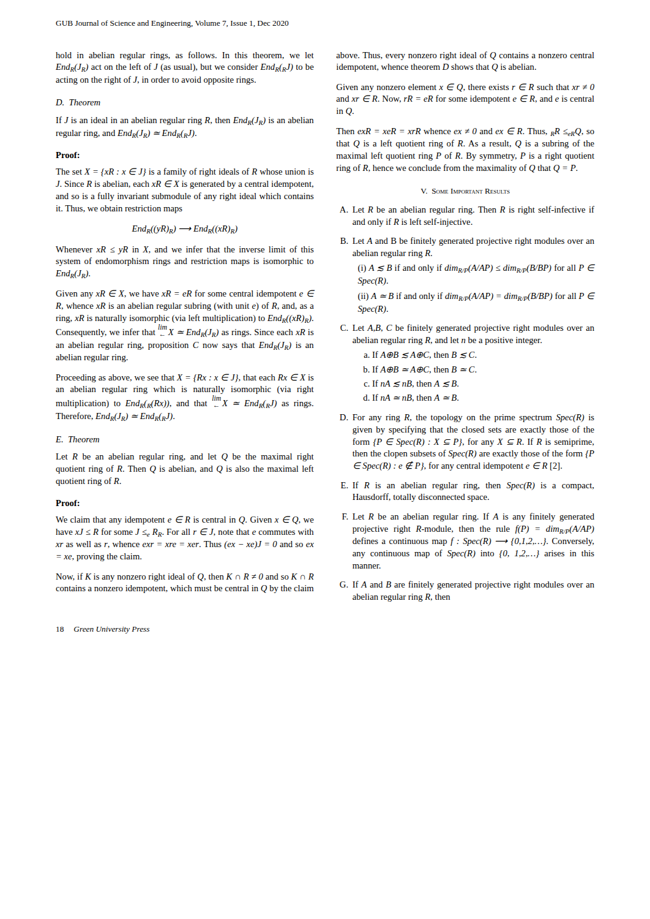GUB Journal of Science and Engineering, Volume 7, Issue 1, Dec 2020
hold in abelian regular rings, as follows. In this theorem, we let EndR(JR) act on the left of J (as usual), but we consider EndR(RJ) to be acting on the right of J, in order to avoid opposite rings.
D. Theorem
If J is an ideal in an abelian regular ring R, then EndR(JR) is an abelian regular ring, and EndR(JR) ≃ EndR(RJ).
Proof:
The set X = {xR : x ∈ J} is a family of right ideals of R whose union is J. Since R is abelian, each xR ∈ X is generated by a central idempotent, and so is a fully invariant submodule of any right ideal which contains it. Thus, we obtain restriction maps
EndR((yR)R) ⟶ EndR((xR)R)
Whenever xR ≤ yR in X, and we infer that the inverse limit of this system of endomorphism rings and restriction maps is isomorphic to EndR(JR).
Given any xR ∈ X, we have xR = eR for some central idempotent e ∈ R, whence xR is an abelian regular subring (with unit e) of R, and, as a ring, xR is naturally isomorphic (via left multiplication) to EndR((xR)R). Consequently, we infer that lim←X ≃ EndR(JR) as rings. Since each xR is an abelian regular ring, proposition C now says that EndR(JR) is an abelian regular ring.
Proceeding as above, we see that X = {Rx : x ∈ J}, that each Rx ∈ X is an abelian regular ring which is naturally isomorphic (via right multiplication) to EndR(R(Rx)), and that lim←X ≃ EndR(RJ) as rings. Therefore, EndR(JR) ≃ EndR(RJ).
E. Theorem
Let R be an abelian regular ring, and let Q be the maximal right quotient ring of R. Then Q is abelian, and Q is also the maximal left quotient ring of R.
Proof:
We claim that any idempotent e ∈ R is central in Q. Given x ∈ Q, we have xJ ≤ R for some J ≤e RR. For all r ∈ J, note that e commutes with xr as well as r, whence exr = xre = xer. Thus (ex − xe)J = 0 and so ex = xe, proving the claim.
Now, if K is any nonzero right ideal of Q, then K ∩ R ≠ 0 and so K ∩ R contains a nonzero idempotent, which must be central in Q by the claim above. Thus, every nonzero right ideal of Q contains a nonzero central idempotent, whence theorem D shows that Q is abelian.
Given any nonzero element x ∈ Q, there exists r ∈ R such that xr ≠ 0 and xr ∈ R. Now, rR = eR for some idempotent e ∈ R, and e is central in Q.
Then exR = xeR = xrR whence ex ≠ 0 and ex ∈ R. Thus, RR ≤eRQ, so that Q is a left quotient ring of R. As a result, Q is a subring of the maximal left quotient ring P of R. By symmetry, P is a right quotient ring of R, hence we conclude from the maximality of Q that Q = P.
V. Some Important Results
Let R be an abelian regular ring. Then R is right self-infective if and only if R is left self-injective.
Let A and B be finitely generated projective right modules over an abelian regular ring R.
(i) A ≲ B if and only if dimR/P(A/AP) ≤ dimR/P(B/BP) for all P ∈ Spec(R).
(ii) A ≃ B if and only if dimR/P(A/AP) = dimR/P(B/BP) for all P ∈ Spec(R).
Let A,B, C be finitely generated projective right modules over an abelian regular ring R, and let n be a positive integer.
If A⊕B ≲ A⊕C, then B ≲ C.
If A⊕B ≃ A⊕C, then B ≃ C.
If nA ≲ nB, then A ≲ B.
If nA ≃ nB, then A ≃ B.
For any ring R, the topology on the prime spectrum Spec(R) is given by specifying that the closed sets are exactly those of the form {P ∈ Spec(R) : X ⊆ P}, for any X ⊆ R. If R is semiprime, then the clopen subsets of Spec(R) are exactly those of the form {P ∈ Spec(R) : e ∉ P}, for any central idempotent e ∈ R [2].
If R is an abelian regular ring, then Spec(R) is a compact, Hausdorff, totally disconnected space.
Let R be an abelian regular ring. If A is any finitely generated projective right R-module, then the rule f(P) = dimR/P(A/AP) defines a continuous map f : Spec(R) ⟶ {0,1,2,…}. Conversely, any continuous map of Spec(R) into {0, 1,2,…} arises in this manner.
If A and B are finitely generated projective right modules over an abelian regular ring R, then
18 Green University Press